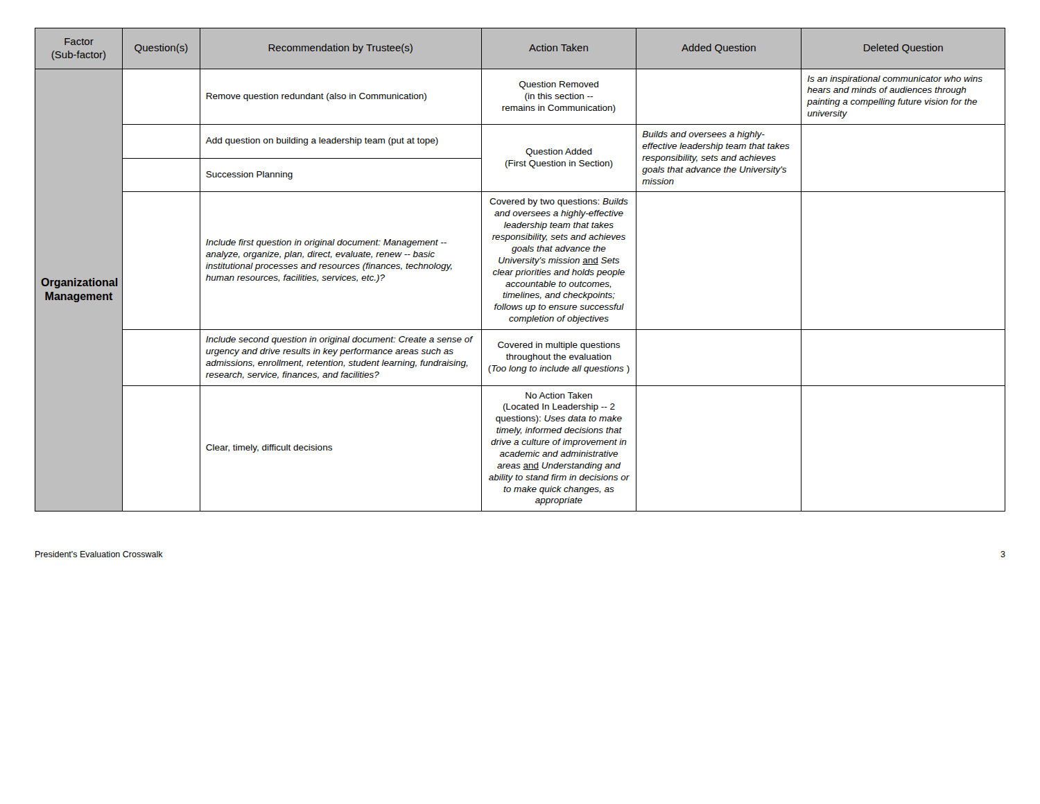| Factor (Sub-factor) | Question(s) | Recommendation by Trustee(s) | Action Taken | Added Question | Deleted Question |
| --- | --- | --- | --- | --- | --- |
| Organizational Management | | Remove question redundant (also in Communication) | Question Removed (in this section -- remains in Communication) | | Is an inspirational communicator who wins hears and minds of audiences through painting a compelling future vision for the university |
| | Add question on building a leadership team (put at tope) | Question Added (First Question in Section) | Builds and oversees a highly-effective leadership team that takes responsibility, sets and achieves goals that advance the University's mission | |
| | Succession Planning |
| | Include first question in original document: Management -- analyze, organize, plan, direct, evaluate, renew -- basic institutional processes and resources (finances, technology, human resources, facilities, services, etc.)? | Covered by two questions: Builds and oversees a highly-effective leadership team that takes responsibility, sets and achieves goals that advance the University's mission and Sets clear priorities and holds people accountable to outcomes, timelines, and checkpoints; follows up to ensure successful completion of objectives | | |
| | Include second question in original document: Create a sense of urgency and drive results in key performance areas such as admissions, enrollment, retention, student learning, fundraising, research, service, finances, and facilities? | Covered in multiple questions throughout the evaluation ( Too long to include all questions ) | | |
| | Clear, timely, difficult decisions | No Action Taken (Located In Leadership -- 2 questions): Uses data to make timely, informed decisions that drive a culture of improvement in academic and administrative areas and Understanding and ability to stand firm in decisions or to make quick changes, as appropriate | | |
President's Evaluation Crosswalk 3